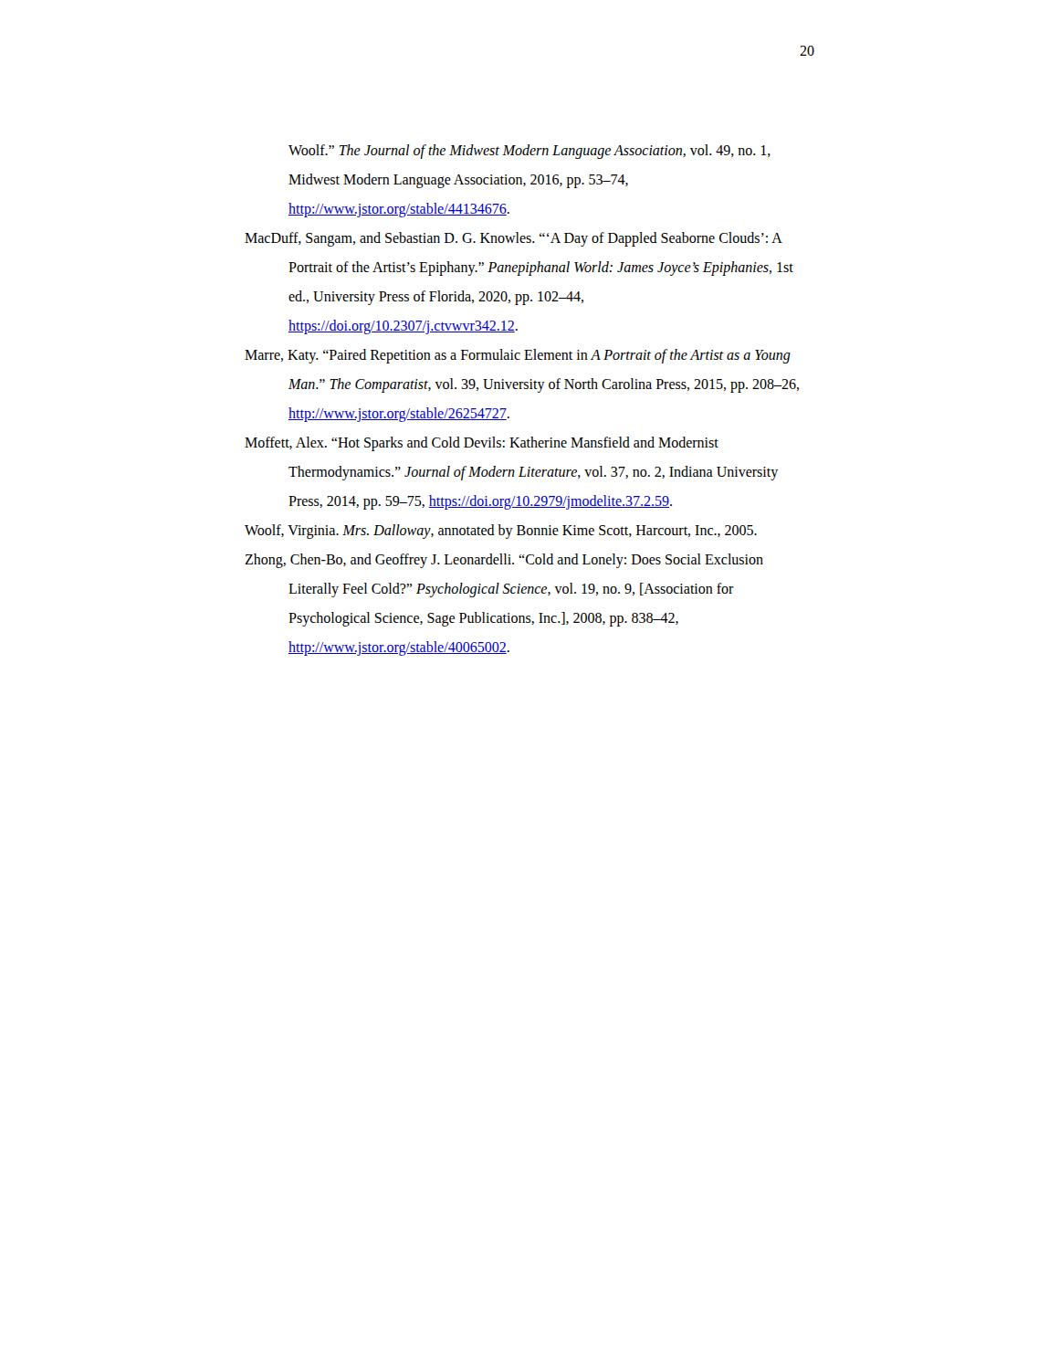20
Woolf.” The Journal of the Midwest Modern Language Association, vol. 49, no. 1, Midwest Modern Language Association, 2016, pp. 53–74, http://www.jstor.org/stable/44134676.
MacDuff, Sangam, and Sebastian D. G. Knowles. “‘A Day of Dappled Seaborne Clouds’: A Portrait of the Artist’s Epiphany.” Panepiphanal World: James Joyce’s Epiphanies, 1st ed., University Press of Florida, 2020, pp. 102–44, https://doi.org/10.2307/j.ctvwvr342.12.
Marre, Katy. “Paired Repetition as a Formulaic Element in A Portrait of the Artist as a Young Man.” The Comparatist, vol. 39, University of North Carolina Press, 2015, pp. 208–26, http://www.jstor.org/stable/26254727.
Moffett, Alex. “Hot Sparks and Cold Devils: Katherine Mansfield and Modernist Thermodynamics.” Journal of Modern Literature, vol. 37, no. 2, Indiana University Press, 2014, pp. 59–75, https://doi.org/10.2979/jmodelite.37.2.59.
Woolf, Virginia. Mrs. Dalloway, annotated by Bonnie Kime Scott, Harcourt, Inc., 2005.
Zhong, Chen-Bo, and Geoffrey J. Leonardelli. “Cold and Lonely: Does Social Exclusion Literally Feel Cold?” Psychological Science, vol. 19, no. 9, [Association for Psychological Science, Sage Publications, Inc.], 2008, pp. 838–42, http://www.jstor.org/stable/40065002.